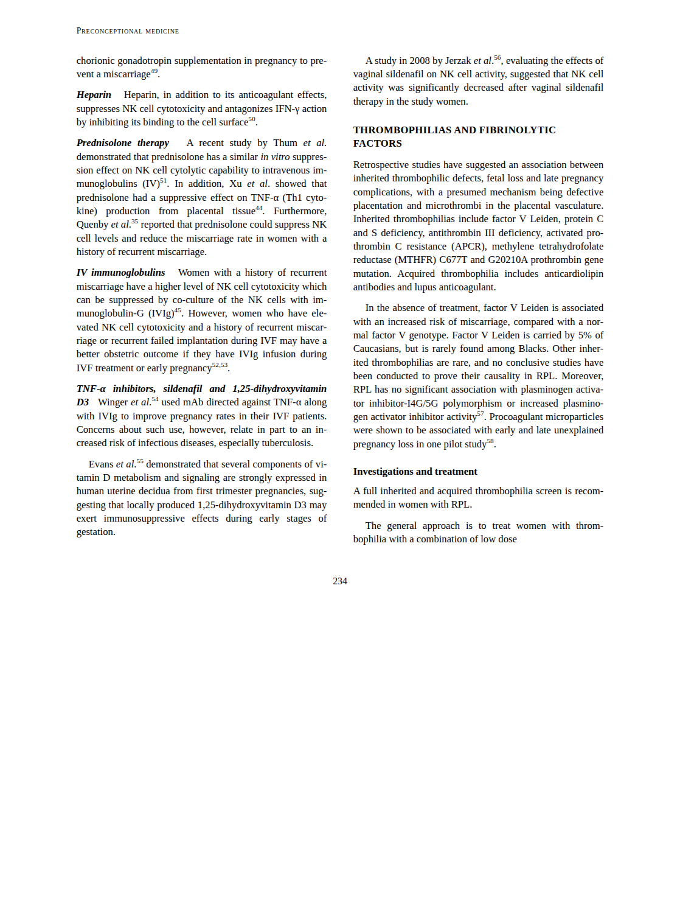Preconceptional medicine
chorionic gonadotropin supplementation in pregnancy to prevent a miscarriage49.
Heparin Heparin, in addition to its anticoagulant effects, suppresses NK cell cytotoxicity and antagonizes IFN-γ action by inhibiting its binding to the cell surface50.
Prednisolone therapy A recent study by Thum et al. demonstrated that prednisolone has a similar in vitro suppression effect on NK cell cytolytic capability to intravenous immunoglobulins (IV)51. In addition, Xu et al. showed that prednisolone had a suppressive effect on TNF-α (Th1 cytokine) production from placental tissue44. Furthermore, Quenby et al.35 reported that prednisolone could suppress NK cell levels and reduce the miscarriage rate in women with a history of recurrent miscarriage.
IV immunoglobulins Women with a history of recurrent miscarriage have a higher level of NK cell cytotoxicity which can be suppressed by co-culture of the NK cells with immunoglobulin-G (IVIg)45. However, women who have elevated NK cell cytotoxicity and a history of recurrent miscarriage or recurrent failed implantation during IVF may have a better obstetric outcome if they have IVIg infusion during IVF treatment or early pregnancy52,53.
TNF-α inhibitors, sildenafil and 1,25-dihydroxyvitamin D3 Winger et al.54 used mAb directed against TNF-α along with IVIg to improve pregnancy rates in their IVF patients. Concerns about such use, however, relate in part to an increased risk of infectious diseases, especially tuberculosis.
Evans et al.55 demonstrated that several components of vitamin D metabolism and signaling are strongly expressed in human uterine decidua from first trimester pregnancies, suggesting that locally produced 1,25-dihydroxyvitamin D3 may exert immunosuppressive effects during early stages of gestation.
A study in 2008 by Jerzak et al.56, evaluating the effects of vaginal sildenafil on NK cell activity, suggested that NK cell activity was significantly decreased after vaginal sildenafil therapy in the study women.
Thrombophilias and fibrinolytic factors
Retrospective studies have suggested an association between inherited thrombophilic defects, fetal loss and late pregnancy complications, with a presumed mechanism being defective placentation and microthrombi in the placental vasculature. Inherited thrombophilias include factor V Leiden, protein C and S deficiency, antithrombin III deficiency, activated prothrombin C resistance (APCR), methylene tetrahydrofolate reductase (MTHFR) C677T and G20210A prothrombin gene mutation. Acquired thrombophilia includes anticardiolipin antibodies and lupus anticoagulant.
In the absence of treatment, factor V Leiden is associated with an increased risk of miscarriage, compared with a normal factor V genotype. Factor V Leiden is carried by 5% of Caucasians, but is rarely found among Blacks. Other inherited thrombophilias are rare, and no conclusive studies have been conducted to prove their causality in RPL. Moreover, RPL has no significant association with plasminogen activator inhibitor-I4G/5G polymorphism or increased plasminogen activator inhibitor activity57. Procoagulant microparticles were shown to be associated with early and late unexplained pregnancy loss in one pilot study58.
Investigations and treatment
A full inherited and acquired thrombophilia screen is recommended in women with RPL.
The general approach is to treat women with thrombophilia with a combination of low dose
234